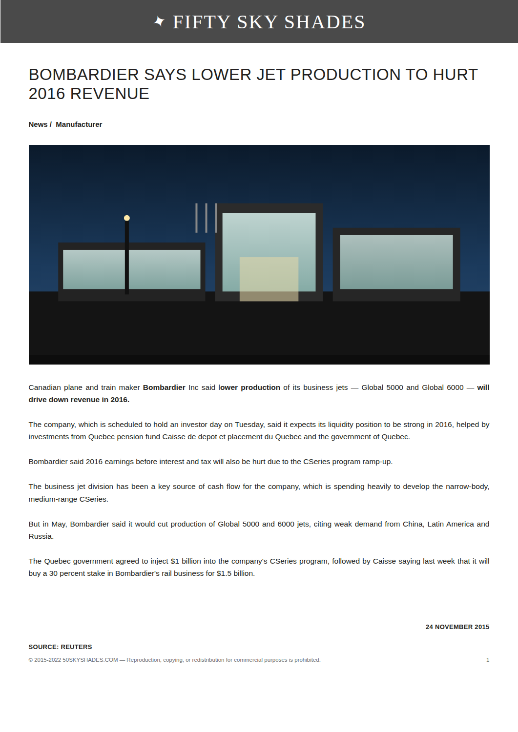✦ FIFTY SKY SHADES
Bombardier says lower jet production to hurt 2016 revenue
News / Manufacturer
Canadian plane and train maker Bombardier Inc said lower production of its business jets — Global 5000 and Global 6000 — will drive down revenue in 2016.
The company, which is scheduled to hold an investor day on Tuesday, said it expects its liquidity position to be strong in 2016, helped by investments from Quebec pension fund Caisse de depot et placement du Quebec and the government of Quebec.
Bombardier said 2016 earnings before interest and tax will also be hurt due to the CSeries program ramp-up.
The business jet division has been a key source of cash flow for the company, which is spending heavily to develop the narrow-body, medium-range CSeries.
But in May, Bombardier said it would cut production of Global 5000 and 6000 jets, citing weak demand from China, Latin America and Russia.
The Quebec government agreed to inject $1 billion into the company's CSeries program, followed by Caisse saying last week that it will buy a 30 percent stake in Bombardier's rail business for $1.5 billion.
24 NOVEMBER 2015
SOURCE: REUTERS
© 2015-2022 50SKYSHADES.COM — Reproduction, copying, or redistribution for commercial purposes is prohibited. 1